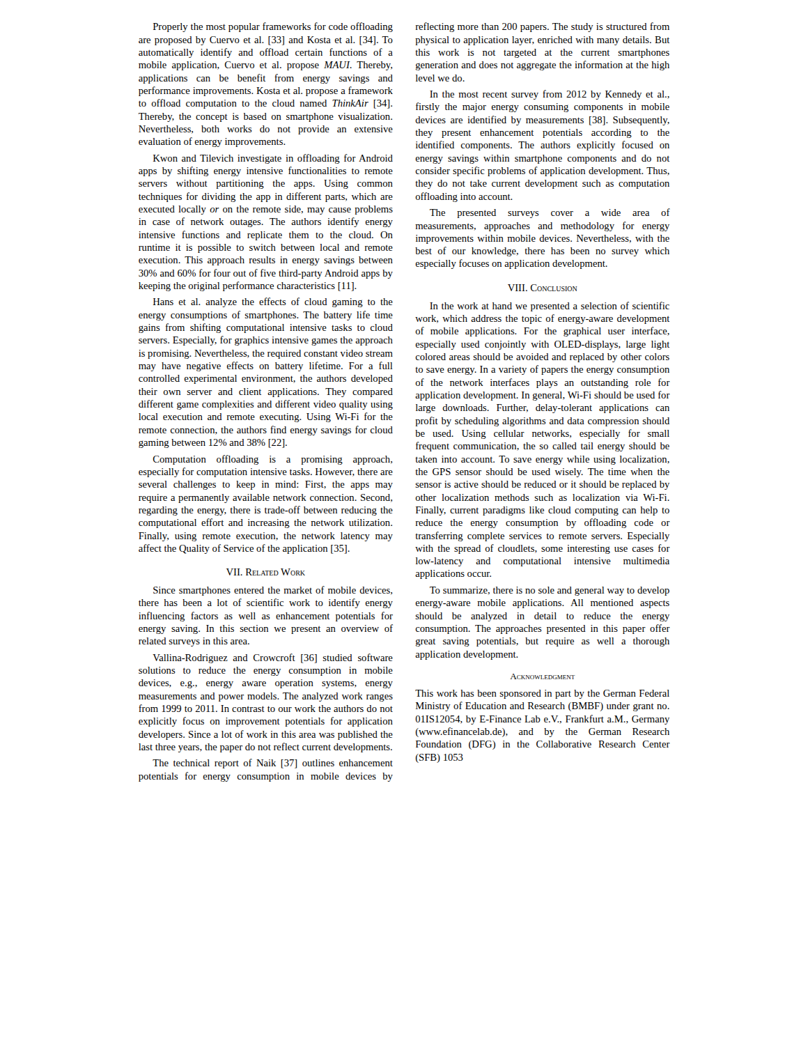Properly the most popular frameworks for code offloading are proposed by Cuervo et al. [33] and Kosta et al. [34]. To automatically identify and offload certain functions of a mobile application, Cuervo et al. propose MAUI. Thereby, applications can be benefit from energy savings and performance improvements. Kosta et al. propose a framework to offload computation to the cloud named ThinkAir [34]. Thereby, the concept is based on smartphone visualization. Nevertheless, both works do not provide an extensive evaluation of energy improvements.
Kwon and Tilevich investigate in offloading for Android apps by shifting energy intensive functionalities to remote servers without partitioning the apps. Using common techniques for dividing the app in different parts, which are executed locally or on the remote side, may cause problems in case of network outages. The authors identify energy intensive functions and replicate them to the cloud. On runtime it is possible to switch between local and remote execution. This approach results in energy savings between 30% and 60% for four out of five third-party Android apps by keeping the original performance characteristics [11].
Hans et al. analyze the effects of cloud gaming to the energy consumptions of smartphones. The battery life time gains from shifting computational intensive tasks to cloud servers. Especially, for graphics intensive games the approach is promising. Nevertheless, the required constant video stream may have negative effects on battery lifetime. For a full controlled experimental environment, the authors developed their own server and client applications. They compared different game complexities and different video quality using local execution and remote executing. Using Wi-Fi for the remote connection, the authors find energy savings for cloud gaming between 12% and 38% [22].
Computation offloading is a promising approach, especially for computation intensive tasks. However, there are several challenges to keep in mind: First, the apps may require a permanently available network connection. Second, regarding the energy, there is trade-off between reducing the computational effort and increasing the network utilization. Finally, using remote execution, the network latency may affect the Quality of Service of the application [35].
VII. Related Work
Since smartphones entered the market of mobile devices, there has been a lot of scientific work to identify energy influencing factors as well as enhancement potentials for energy saving. In this section we present an overview of related surveys in this area.
Vallina-Rodriguez and Crowcroft [36] studied software solutions to reduce the energy consumption in mobile devices, e.g., energy aware operation systems, energy measurements and power models. The analyzed work ranges from 1999 to 2011. In contrast to our work the authors do not explicitly focus on improvement potentials for application developers. Since a lot of work in this area was published the last three years, the paper do not reflect current developments.
The technical report of Naik [37] outlines enhancement potentials for energy consumption in mobile devices by reflecting more than 200 papers. The study is structured from physical to application layer, enriched with many details. But this work is not targeted at the current smartphones generation and does not aggregate the information at the high level we do.
In the most recent survey from 2012 by Kennedy et al., firstly the major energy consuming components in mobile devices are identified by measurements [38]. Subsequently, they present enhancement potentials according to the identified components. The authors explicitly focused on energy savings within smartphone components and do not consider specific problems of application development. Thus, they do not take current development such as computation offloading into account.
The presented surveys cover a wide area of measurements, approaches and methodology for energy improvements within mobile devices. Nevertheless, with the best of our knowledge, there has been no survey which especially focuses on application development.
VIII. Conclusion
In the work at hand we presented a selection of scientific work, which address the topic of energy-aware development of mobile applications. For the graphical user interface, especially used conjointly with OLED-displays, large light colored areas should be avoided and replaced by other colors to save energy. In a variety of papers the energy consumption of the network interfaces plays an outstanding role for application development. In general, Wi-Fi should be used for large downloads. Further, delay-tolerant applications can profit by scheduling algorithms and data compression should be used. Using cellular networks, especially for small frequent communication, the so called tail energy should be taken into account. To save energy while using localization, the GPS sensor should be used wisely. The time when the sensor is active should be reduced or it should be replaced by other localization methods such as localization via Wi-Fi. Finally, current paradigms like cloud computing can help to reduce the energy consumption by offloading code or transferring complete services to remote servers. Especially with the spread of cloudlets, some interesting use cases for low-latency and computational intensive multimedia applications occur.
To summarize, there is no sole and general way to develop energy-aware mobile applications. All mentioned aspects should be analyzed in detail to reduce the energy consumption. The approaches presented in this paper offer great saving potentials, but require as well a thorough application development.
Acknowledgment
This work has been sponsored in part by the German Federal Ministry of Education and Research (BMBF) under grant no. 01IS12054, by E-Finance Lab e.V., Frankfurt a.M., Germany (www.efinancelab.de), and by the German Research Foundation (DFG) in the Collaborative Research Center (SFB) 1053